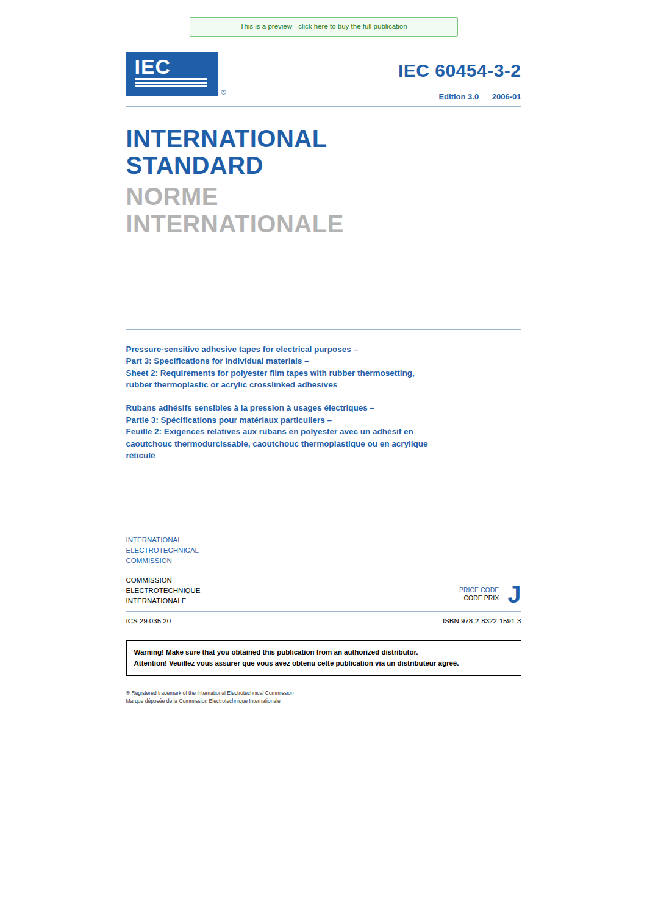This is a preview - click here to buy the full publication
IEC
®
IEC 60454-3-2
Edition 3.0 2006-01
INTERNATIONAL
STANDARD
NORME
INTERNATIONALE
Pressure-sensitive adhesive tapes for electrical purposes –
Part 3: Specifications for individual materials –
Sheet 2: Requirements for polyester film tapes with rubber thermosetting,
rubber thermoplastic or acrylic crosslinked adhesives
Rubans adhésifs sensibles à la pression à usages électriques –
Partie 3: Spécifications pour matériaux particuliers –
Feuille 2: Exigences relatives aux rubans en polyester avec un adhésif en
caoutchouc thermodurcissable, caoutchouc thermoplastique ou en acrylique
réticulé
INTERNATIONAL
ELECTROTECHNICAL
COMMISSION
COMMISSION
ELECTROTECHNIQUE
INTERNATIONALE
PRICE CODE
CODE PRIX
J
ICS 29.035.20
ISBN 978-2-8322-1591-3
Warning! Make sure that you obtained this publication from an authorized distributor.
Attention! Veuillez vous assurer que vous avez obtenu cette publication via un distributeur agréé.
® Registered trademark of the International Electrotechnical Commission
Marque déposée de la Commission Electrotechnique Internationale